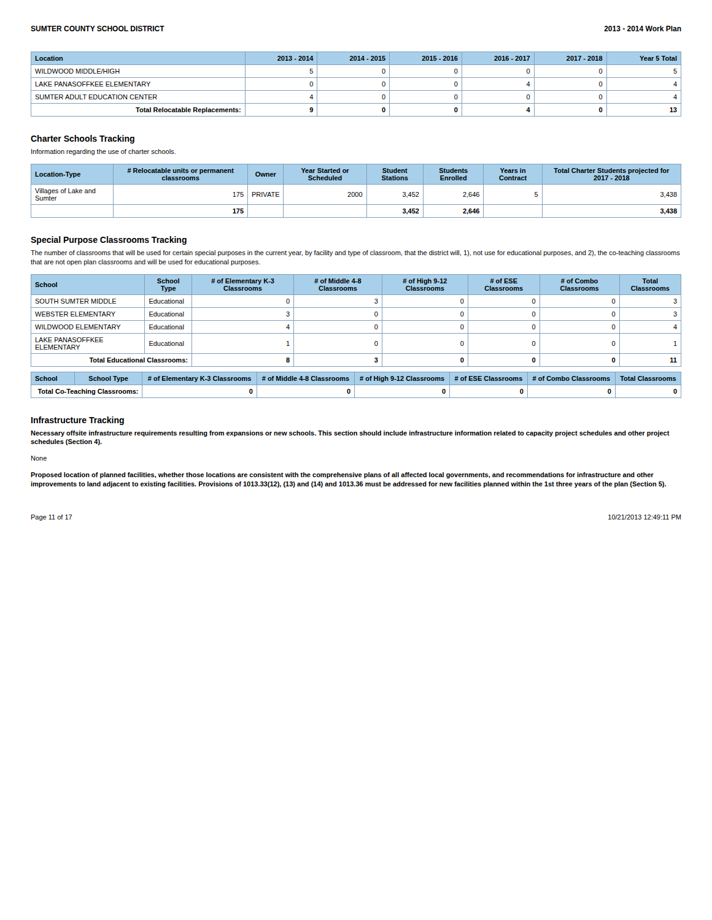SUMTER COUNTY SCHOOL DISTRICT 2013 - 2014 Work Plan
| Location | 2013 - 2014 | 2014 - 2015 | 2015 - 2016 | 2016 - 2017 | 2017 - 2018 | Year 5 Total |
| --- | --- | --- | --- | --- | --- | --- |
| WILDWOOD MIDDLE/HIGH | 5 | 0 | 0 | 0 | 0 | 5 |
| LAKE PANASOFFKEE ELEMENTARY | 0 | 0 | 0 | 4 | 0 | 4 |
| SUMTER ADULT EDUCATION CENTER | 4 | 0 | 0 | 0 | 0 | 4 |
| Total Relocatable Replacements: | 9 | 0 | 0 | 4 | 0 | 13 |
Charter Schools Tracking
Information regarding the use of charter schools.
| Location-Type | # Relocatable units or permanent classrooms | Owner | Year Started or Scheduled | Student Stations | Students Enrolled | Years in Contract | Total Charter Students projected for 2017 - 2018 |
| --- | --- | --- | --- | --- | --- | --- | --- |
| Villages of Lake and Sumter | 175 | PRIVATE | 2000 | 3,452 | 2,646 | 5 | 3,438 |
| | 175 | | | 3,452 | 2,646 | | 3,438 |
Special Purpose Classrooms Tracking
The number of classrooms that will be used for certain special purposes in the current year, by facility and type of classroom, that the district will, 1), not use for educational purposes, and 2), the co-teaching classrooms that are not open plan classrooms and will be used for educational purposes.
| School | School Type | # of Elementary K-3 Classrooms | # of Middle 4-8 Classrooms | # of High 9-12 Classrooms | # of ESE Classrooms | # of Combo Classrooms | Total Classrooms |
| --- | --- | --- | --- | --- | --- | --- | --- |
| SOUTH SUMTER MIDDLE | Educational | 0 | 3 | 0 | 0 | 0 | 3 |
| WEBSTER ELEMENTARY | Educational | 3 | 0 | 0 | 0 | 0 | 3 |
| WILDWOOD ELEMENTARY | Educational | 4 | 0 | 0 | 0 | 0 | 4 |
| LAKE PANASOFFKEE ELEMENTARY | Educational | 1 | 0 | 0 | 0 | 0 | 1 |
| Total Educational Classrooms: | 8 | 3 | 0 | 0 | 0 | 11 |
| School | School Type | # of Elementary K-3 Classrooms | # of Middle 4-8 Classrooms | # of High 9-12 Classrooms | # of ESE Classrooms | # of Combo Classrooms | Total Classrooms |
| --- | --- | --- | --- | --- | --- | --- | --- |
| Total Co-Teaching Classrooms: | 0 | 0 | 0 | 0 | 0 | 0 |
Infrastructure Tracking
Necessary offsite infrastructure requirements resulting from expansions or new schools. This section should include infrastructure information related to capacity project schedules and other project schedules (Section 4).
None
Proposed location of planned facilities, whether those locations are consistent with the comprehensive plans of all affected local governments, and recommendations for infrastructure and other improvements to land adjacent to existing facilities. Provisions of 1013.33(12), (13) and (14) and 1013.36 must be addressed for new facilities planned within the 1st three years of the plan (Section 5).
Page 11 of 17 10/21/2013 12:49:11 PM